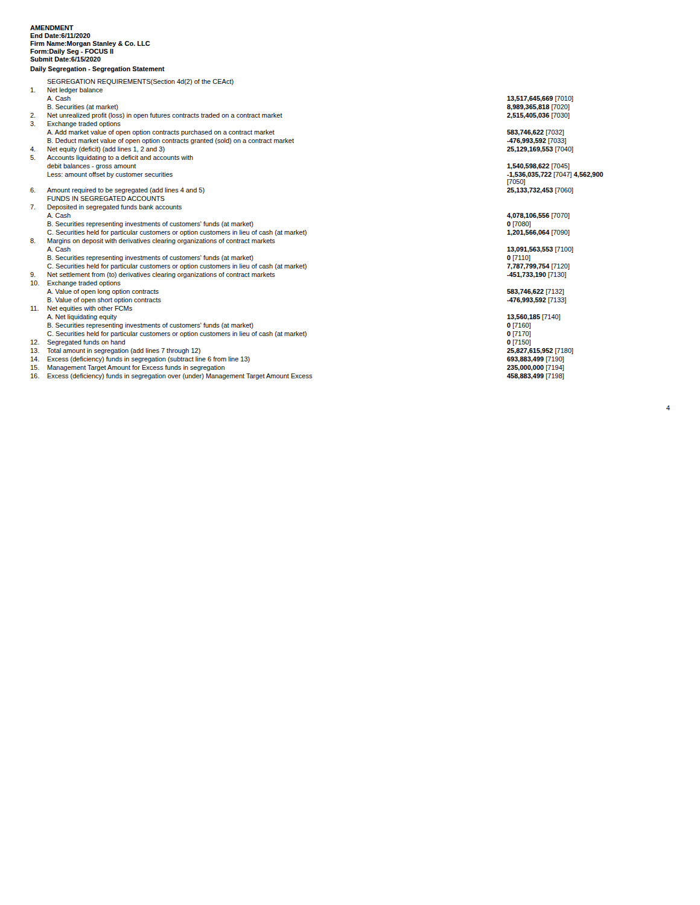AMENDMENT
End Date:6/11/2020
Firm Name:Morgan Stanley & Co. LLC
Form:Daily Seg - FOCUS II
Submit Date:6/15/2020
Daily Segregation - Segregation Statement
| | SEGREGATION REQUIREMENTS(Section 4d(2) of the CEAct) | |
| 1. | Net ledger balance | |
| | A. Cash | 13,517,645,669 [7010] |
| | B. Securities (at market) | 8,989,365,818 [7020] |
| 2. | Net unrealized profit (loss) in open futures contracts traded on a contract market | 2,515,405,036 [7030] |
| 3. | Exchange traded options | |
| | A. Add market value of open option contracts purchased on a contract market | 583,746,622 [7032] |
| | B. Deduct market value of open option contracts granted (sold) on a contract market | -476,993,592 [7033] |
| 4. | Net equity (deficit) (add lines 1, 2 and 3) | 25,129,169,553 [7040] |
| 5. | Accounts liquidating to a deficit and accounts with | |
| | debit balances - gross amount | 1,540,598,622 [7045] |
| | Less: amount offset by customer securities | -1,536,035,722 [7047] 4,562,900 [7050] |
| 6. | Amount required to be segregated (add lines 4 and 5) | 25,133,732,453 [7060] |
| | FUNDS IN SEGREGATED ACCOUNTS | |
| 7. | Deposited in segregated funds bank accounts | |
| | A. Cash | 4,078,106,556 [7070] |
| | B. Securities representing investments of customers' funds (at market) | 0 [7080] |
| | C. Securities held for particular customers or option customers in lieu of cash (at market) | 1,201,566,064 [7090] |
| 8. | Margins on deposit with derivatives clearing organizations of contract markets | |
| | A. Cash | 13,091,563,553 [7100] |
| | B. Securities representing investments of customers' funds (at market) | 0 [7110] |
| | C. Securities held for particular customers or option customers in lieu of cash (at market) | 7,787,799,754 [7120] |
| 9. | Net settlement from (to) derivatives clearing organizations of contract markets | -451,733,190 [7130] |
| 10. | Exchange traded options | |
| | A. Value of open long option contracts | 583,746,622 [7132] |
| | B. Value of open short option contracts | -476,993,592 [7133] |
| 11. | Net equities with other FCMs | |
| | A. Net liquidating equity | 13,560,185 [7140] |
| | B. Securities representing investments of customers' funds (at market) | 0 [7160] |
| | C. Securities held for particular customers or option customers in lieu of cash (at market) | 0 [7170] |
| 12. | Segregated funds on hand | 0 [7150] |
| 13. | Total amount in segregation (add lines 7 through 12) | 25,827,615,952 [7180] |
| 14. | Excess (deficiency) funds in segregation (subtract line 6 from line 13) | 693,883,499 [7190] |
| 15. | Management Target Amount for Excess funds in segregation | 235,000,000 [7194] |
| 16. | Excess (deficiency) funds in segregation over (under) Management Target Amount Excess | 458,883,499 [7198] |
4